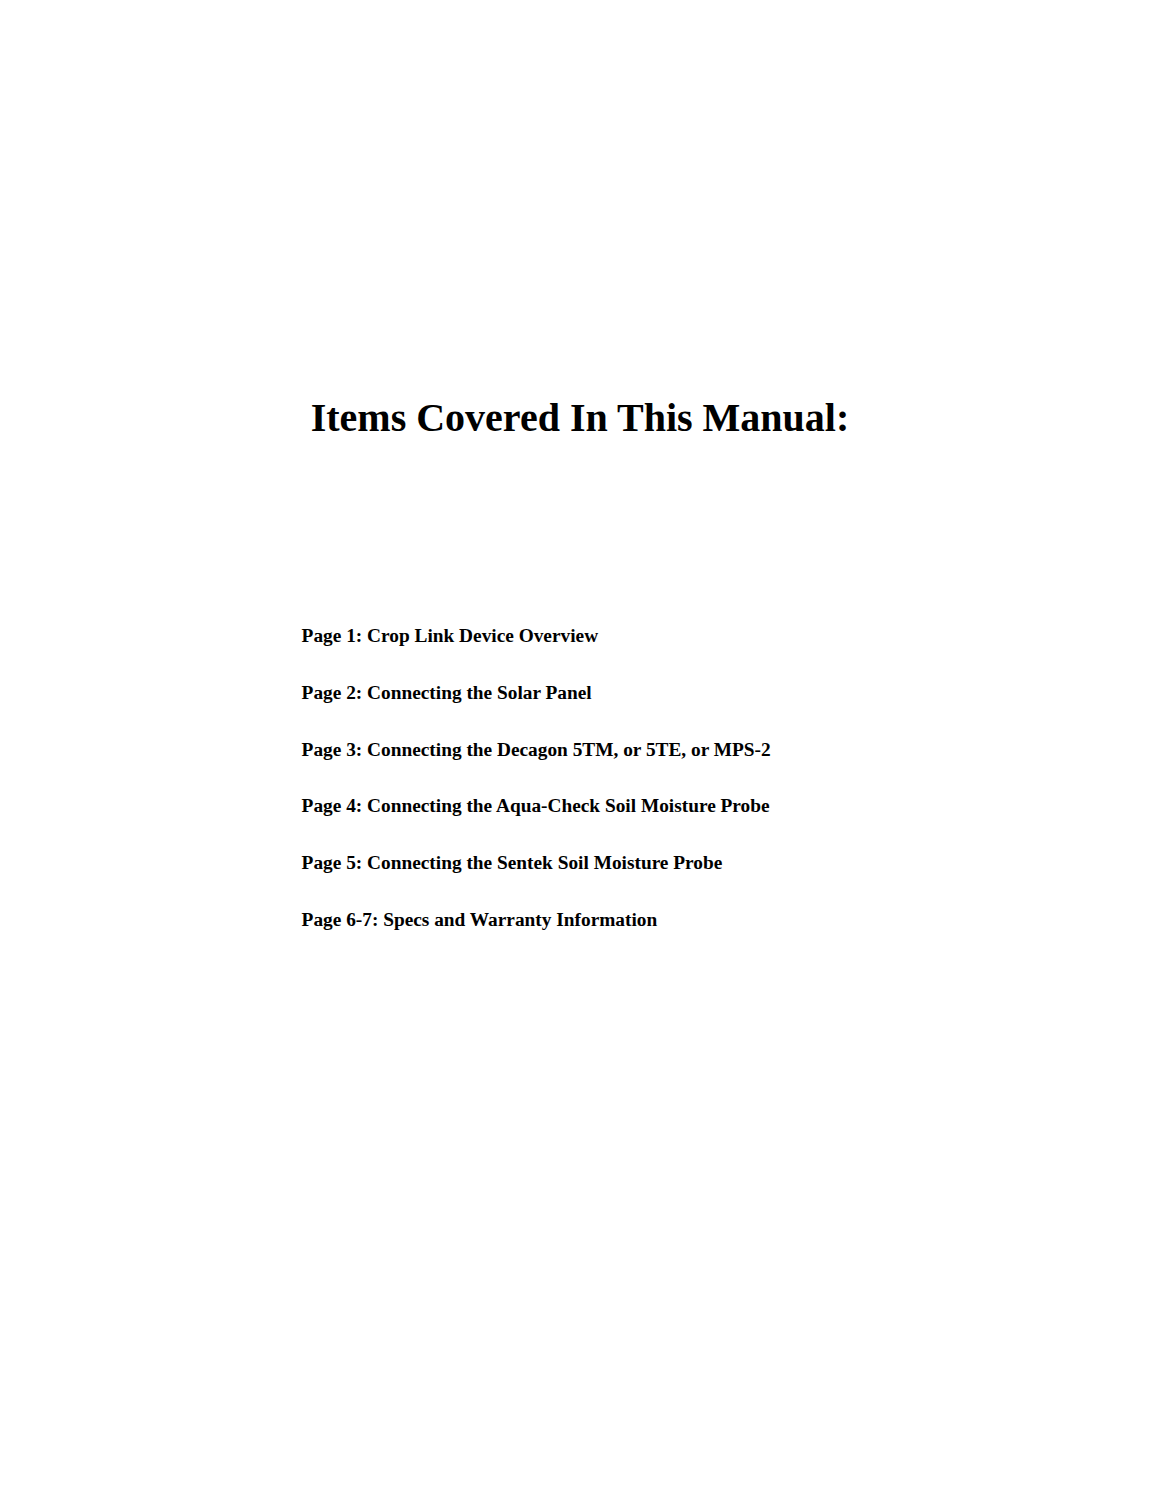Items Covered In This Manual:
Page 1: Crop Link Device Overview
Page 2: Connecting the Solar Panel
Page 3: Connecting the Decagon 5TM, or 5TE, or MPS-2
Page 4: Connecting the Aqua-Check Soil Moisture Probe
Page 5: Connecting the Sentek Soil Moisture Probe
Page 6-7: Specs and Warranty Information